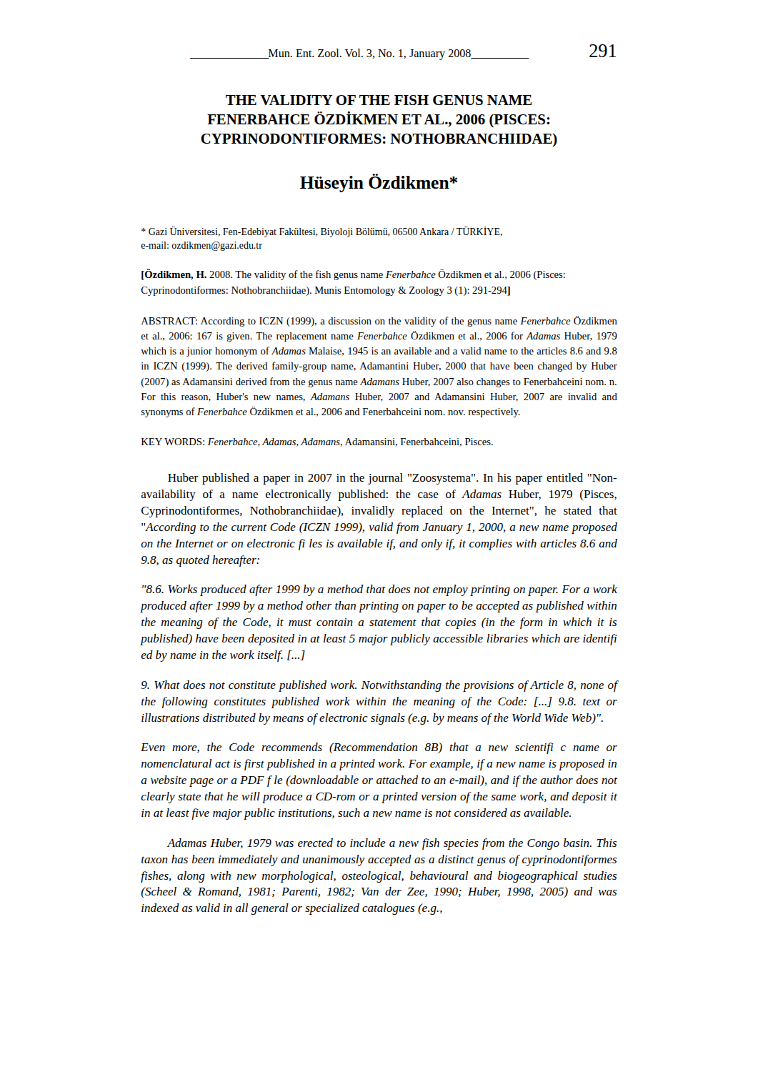_______________Mun. Ent. Zool. Vol. 3, No. 1, January 2008___________
291
The validity of the fish genus name
Fenerbahce Özdİkmen et al., 2006 (Pisces:
Cyprinodontiformes: Nothobranchiidae)
Hüseyin Özdikmen*
* Gazi Üniversitesi, Fen-Edebiyat Fakültesi, Biyoloji Bölümü, 06500 Ankara / TÜRKİYE,
e-mail: ozdikmen@gazi.edu.tr
[Özdikmen, H. 2008. The validity of the fish genus name Fenerbahce Özdikmen et al., 2006 (Pisces: Cyprinodontiformes: Nothobranchiidae). Munis Entomology & Zoology 3 (1): 291-294]
ABSTRACT: According to ICZN (1999), a discussion on the validity of the genus name Fenerbahce Özdikmen et al., 2006: 167 is given. The replacement name Fenerbahce Özdikmen et al., 2006 for Adamas Huber, 1979 which is a junior homonym of Adamas Malaise, 1945 is an available and a valid name to the articles 8.6 and 9.8 in ICZN (1999). The derived family-group name, Adamantini Huber, 2000 that have been changed by Huber (2007) as Adamansini derived from the genus name Adamans Huber, 2007 also changes to Fenerbahceini nom. n. For this reason, Huber's new names, Adamans Huber, 2007 and Adamansini Huber, 2007 are invalid and synonyms of Fenerbahce Özdikmen et al., 2006 and Fenerbahceini nom. nov. respectively.
KEY WORDS: Fenerbahce, Adamas, Adamans, Adamansini, Fenerbahceini, Pisces.
Huber published a paper in 2007 in the journal "Zoosystema". In his paper entitled "Non-availability of a name electronically published: the case of Adamas Huber, 1979 (Pisces, Cyprinodontiformes, Nothobranchiidae), invalidly replaced on the Internet", he stated that "According to the current Code (ICZN 1999), valid from January 1, 2000, a new name proposed on the Internet or on electronic fi les is available if, and only if, it complies with articles 8.6 and 9.8, as quoted hereafter:
"8.6. Works produced after 1999 by a method that does not employ printing on paper. For a work produced after 1999 by a method other than printing on paper to be accepted as published within the meaning of the Code, it must contain a statement that copies (in the form in which it is published) have been deposited in at least 5 major publicly accessible libraries which are identifi ed by name in the work itself. [...]
9. What does not constitute published work. Notwithstanding the provisions of Article 8, none of the following constitutes published work within the meaning of the Code: [...] 9.8. text or illustrations distributed by means of electronic signals (e.g. by means of the World Wide Web)".
Even more, the Code recommends (Recommendation 8B) that a new scientifi c name or nomenclatural act is first published in a printed work. For example, if a new name is proposed in a website page or a PDF f le (downloadable or attached to an e-mail), and if the author does not clearly state that he will produce a CD-rom or a printed version of the same work, and deposit it in at least five major public institutions, such a new name is not considered as available.
Adamas Huber, 1979 was erected to include a new fish species from the Congo basin. This taxon has been immediately and unanimously accepted as a distinct genus of cyprinodontiformes fishes, along with new morphological, osteological, behavioural and biogeographical studies (Scheel & Romand, 1981; Parenti, 1982; Van der Zee, 1990; Huber, 1998, 2005) and was indexed as valid in all general or specialized catalogues (e.g.,